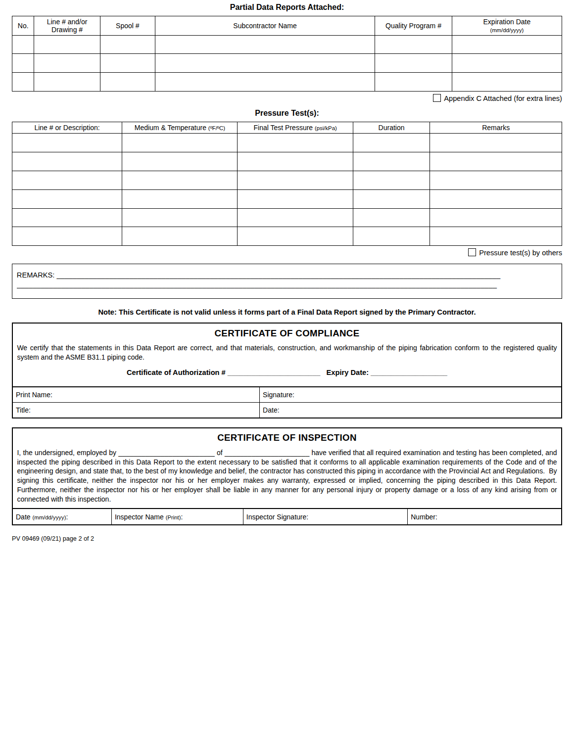Partial Data Reports Attached:
| No. | Line # and/or Drawing # | Spool # | Subcontractor Name | Quality Program # | Expiration Date (mm/dd/yyyy) |
| --- | --- | --- | --- | --- | --- |
Appendix C Attached (for extra lines)
Pressure Test(s):
| Line # or Description: | Medium & Temperature (ºF/ºC) | Final Test Pressure (psi/kPa) | Duration | Remarks |
| --- | --- | --- | --- | --- |
Pressure test(s) by others
REMARKS: ______________________________________________________________________________________________________________
_______________________________________________________________________________________________________________________
Note: This Certificate is not valid unless it forms part of a Final Data Report signed by the Primary Contractor.
CERTIFICATE OF COMPLIANCE
We certify that the statements in this Data Report are correct, and that materials, construction, and workmanship of the piping fabrication conform to the registered quality system and the ASME B31.1 piping code.
Certificate of Authorization # _______________________ Expiry Date: ___________________
| Print Name: | Signature: |
| Title: | Date: |
CERTIFICATE OF INSPECTION
I, the undersigned, employed by _________________________ of ______________________ have verified that all required examination and testing has been completed, and inspected the piping described in this Data Report to the extent necessary to be satisfied that it conforms to all applicable examination requirements of the Code and of the engineering design, and state that, to the best of my knowledge and belief, the contractor has constructed this piping in accordance with the Provincial Act and Regulations. By signing this certificate, neither the inspector nor his or her employer makes any warranty, expressed or implied, concerning the piping described in this Data Report. Furthermore, neither the inspector nor his or her employer shall be liable in any manner for any personal injury or property damage or a loss of any kind arising from or connected with this inspection.
| Date (mm/dd/yyyy) : | Inspector Name (Print) : | Inspector Signature: | Number: |
PV 09469 (09/21) page 2 of 2